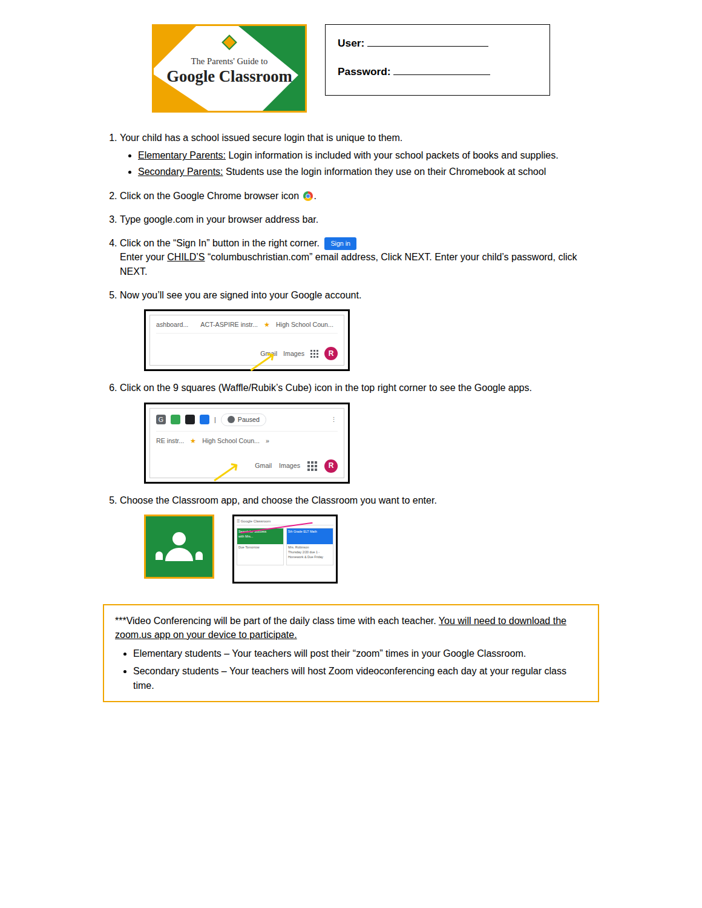The Parents' Guide to
Google Classroom
User:
Password:
Your child has a school issued secure login that is unique to them.
Elementary Parents: Login information is included with your school packets of books and supplies.
Secondary Parents: Students use the login information they use on their Chromebook at school
Click on the Google Chrome browser icon .
Type google.com in your browser address bar.
Click on the “Sign In” button in the right corner. Sign in
Enter your CHILD’S “columbuschristian.com” email address, Click NEXT. Enter your child’s password, click NEXT.
Now you’ll see you are signed into your Google account.
ashboard... ACT-ASPIRE instr... ★ High School Coun... »
Gmail Images R ⟶
Click on the 9 squares (Waffle/Rubik’s Cube) icon in the top right corner to see the Google apps.
G | Paused ⋮
RE instr... ★ High School Coun... »
Gmail Images R ⟶
Choose the Classroom app, and choose the Classroom you want to enter.
☰ Google Classroom
Search for Success
with Mrs...
Due Tomorrow
5th Grade ELT Math
Mrs. Robinson
Thursday 2/20 due 1 - Homework & Due Friday
***Video Conferencing will be part of the daily class time with each teacher. You will need to download the zoom.us app on your device to participate.
Elementary students – Your teachers will post their “zoom” times in your Google Classroom.
Secondary students – Your teachers will host Zoom videoconferencing each day at your regular class time.